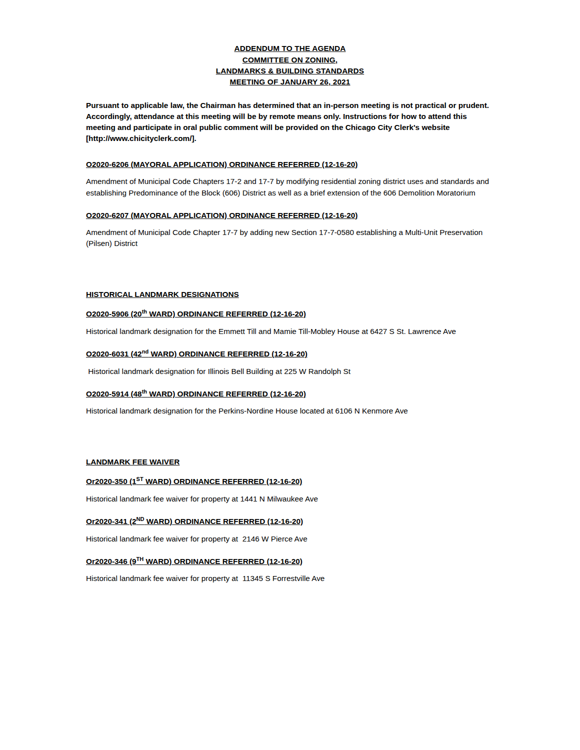ADDENDUM TO THE AGENDA
COMMITTEE ON ZONING,
LANDMARKS & BUILDING STANDARDS
MEETING OF JANUARY 26, 2021
Pursuant to applicable law, the Chairman has determined that an in-person meeting is not practical or prudent. Accordingly, attendance at this meeting will be by remote means only. Instructions for how to attend this meeting and participate in oral public comment will be provided on the Chicago City Clerk's website [http://www.chicityclerk.com/].
O2020-6206 (MAYORAL APPLICATION) ORDINANCE REFERRED (12-16-20)
Amendment of Municipal Code Chapters 17-2 and 17-7 by modifying residential zoning district uses and standards and establishing Predominance of the Block (606) District as well as a brief extension of the 606 Demolition Moratorium
O2020-6207 (MAYORAL APPLICATION) ORDINANCE REFERRED (12-16-20)
Amendment of Municipal Code Chapter 17-7 by adding new Section 17-7-0580 establishing a Multi-Unit Preservation (Pilsen) District
HISTORICAL LANDMARK DESIGNATIONS
O2020-5906 (20th WARD) ORDINANCE REFERRED (12-16-20)
Historical landmark designation for the Emmett Till and Mamie Till-Mobley House at 6427 S St. Lawrence Ave
O2020-6031 (42nd WARD) ORDINANCE REFERRED (12-16-20)
Historical landmark designation for Illinois Bell Building at 225 W Randolph St
O2020-5914 (48th WARD) ORDINANCE REFERRED (12-16-20)
Historical landmark designation for the Perkins-Nordine House located at 6106 N Kenmore Ave
LANDMARK FEE WAIVER
Or2020-350 (1ST WARD) ORDINANCE REFERRED (12-16-20)
Historical landmark fee waiver for property at 1441 N Milwaukee Ave
Or2020-341 (2ND WARD) ORDINANCE REFERRED (12-16-20)
Historical landmark fee waiver for property at 2146 W Pierce Ave
Or2020-346 (9TH WARD) ORDINANCE REFERRED (12-16-20)
Historical landmark fee waiver for property at 11345 S Forrestville Ave